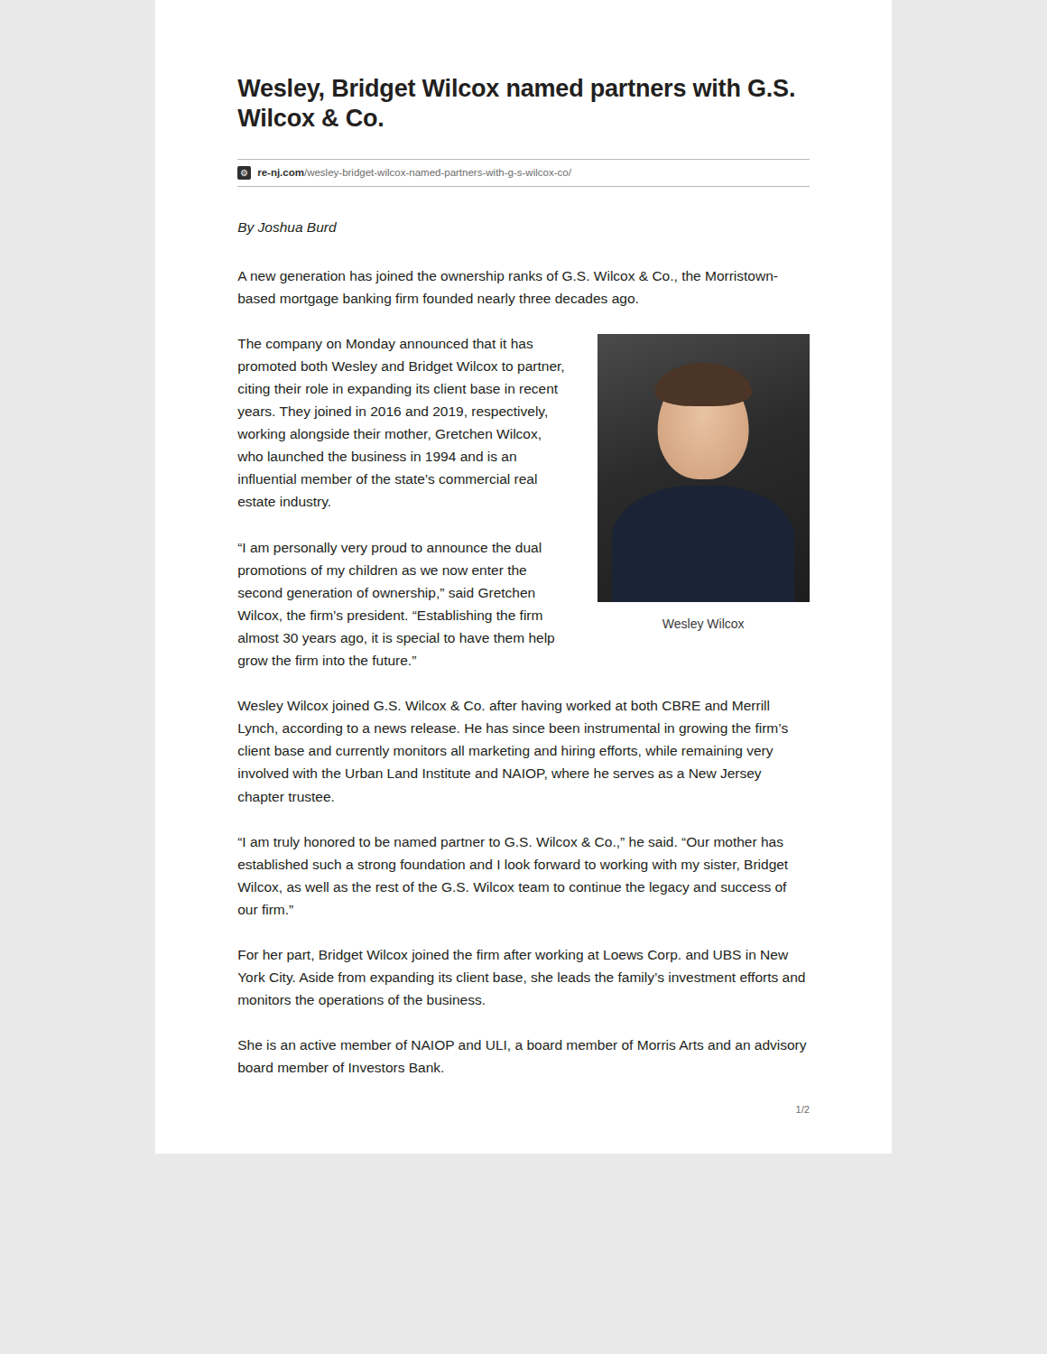Wesley, Bridget Wilcox named partners with G.S. Wilcox & Co.
⚙ re-nj.com/wesley-bridget-wilcox-named-partners-with-g-s-wilcox-co/
By Joshua Burd
A new generation has joined the ownership ranks of G.S. Wilcox & Co., the Morristown-based mortgage banking firm founded nearly three decades ago.
Wesley Wilcox
The company on Monday announced that it has promoted both Wesley and Bridget Wilcox to partner, citing their role in expanding its client base in recent years. They joined in 2016 and 2019, respectively, working alongside their mother, Gretchen Wilcox, who launched the business in 1994 and is an influential member of the state’s commercial real estate industry.
“I am personally very proud to announce the dual promotions of my children as we now enter the second generation of ownership,” said Gretchen Wilcox, the firm’s president. “Establishing the firm almost 30 years ago, it is special to have them help grow the firm into the future.”
Wesley Wilcox joined G.S. Wilcox & Co. after having worked at both CBRE and Merrill Lynch, according to a news release. He has since been instrumental in growing the firm’s client base and currently monitors all marketing and hiring efforts, while remaining very involved with the Urban Land Institute and NAIOP, where he serves as a New Jersey chapter trustee.
“I am truly honored to be named partner to G.S. Wilcox & Co.,” he said. “Our mother has established such a strong foundation and I look forward to working with my sister, Bridget Wilcox, as well as the rest of the G.S. Wilcox team to continue the legacy and success of our firm.”
For her part, Bridget Wilcox joined the firm after working at Loews Corp. and UBS in New York City. Aside from expanding its client base, she leads the family’s investment efforts and monitors the operations of the business.
She is an active member of NAIOP and ULI, a board member of Morris Arts and an advisory board member of Investors Bank.
1/2